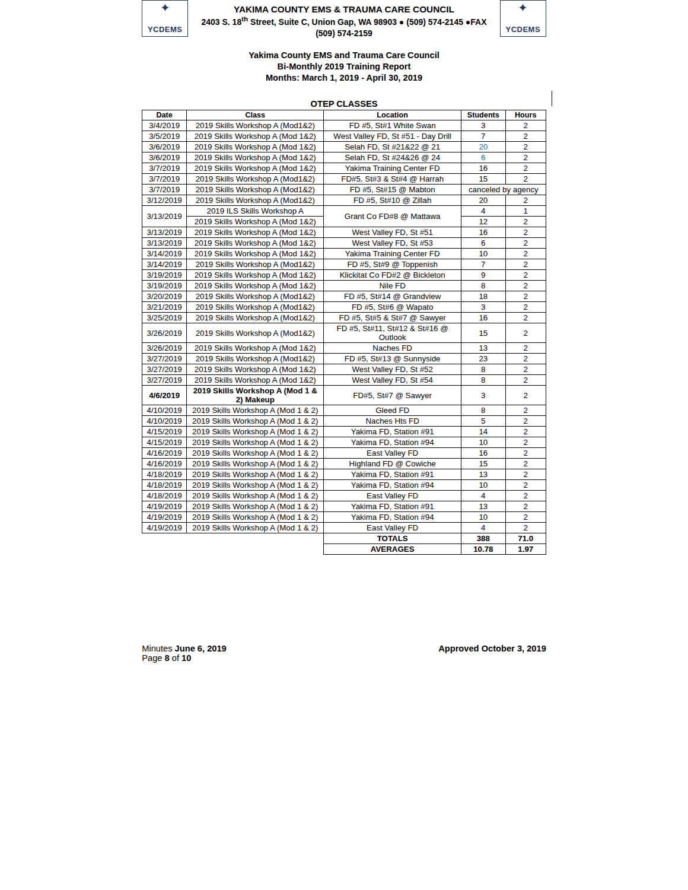✦
YCDEMS
YAKIMA COUNTY EMS & TRAUMA CARE COUNCIL
2403 S. 18th Street, Suite C, Union Gap, WA 98903 ● (509) 574-2145 ●FAX (509) 574-2159
✦
YCDEMS
Yakima County EMS and Trauma Care Council
Bi-Monthly 2019 Training Report
Months: March 1, 2019 - April 30, 2019
OTEP CLASSES
| Date | Class | Location | Students | Hours |
| --- | --- | --- | --- | --- |
| 3/4/2019 | 2019 Skills Workshop A (Mod1&2) | FD #5, St#1 White Swan | 3 | 2 |
| 3/5/2019 | 2019 Skills Workshop A (Mod 1&2) | West Valley FD, St #51 - Day Drill | 7 | 2 |
| 3/6/2019 | 2019 Skills Workshop A (Mod 1&2) | Selah FD, St #21&22 @ 21 | 20 | 2 |
| 3/6/2019 | 2019 Skills Workshop A (Mod 1&2) | Selah FD, St #24&26 @ 24 | 6 | 2 |
| 3/7/2019 | 2019 Skills Workshop A (Mod 1&2) | Yakima Training Center FD | 16 | 2 |
| 3/7/2019 | 2019 Skills Workshop A (Mod1&2) | FD#5, St#3 & St#4 @ Harrah | 15 | 2 |
| 3/7/2019 | 2019 Skills Workshop A (Mod1&2) | FD #5, St#15 @ Mabton | canceled by agency |
| 3/12/2019 | 2019 Skills Workshop A (Mod1&2) | FD #5, St#10 @ Zillah | 20 | 2 |
| 3/13/2019 | 2019 ILS Skills Workshop A | Grant Co FD#8 @ Mattawa | 4 | 1 |
| 2019 Skills Workshop A (Mod 1&2) | 12 | 2 |
| 3/13/2019 | 2019 Skills Workshop A (Mod 1&2) | West Valley FD, St #51 | 16 | 2 |
| 3/13/2019 | 2019 Skills Workshop A (Mod 1&2) | West Valley FD, St #53 | 6 | 2 |
| 3/14/2019 | 2019 Skills Workshop A (Mod 1&2) | Yakima Training Center FD | 10 | 2 |
| 3/14/2019 | 2019 Skills Workshop A (Mod1&2) | FD #5, St#9 @ Toppenish | 7 | 2 |
| 3/19/2019 | 2019 Skills Workshop A (Mod 1&2) | Klickitat Co FD#2 @ Bickleton | 9 | 2 |
| 3/19/2019 | 2019 Skills Workshop A (Mod 1&2) | Nile FD | 8 | 2 |
| 3/20/2019 | 2019 Skills Workshop A (Mod1&2) | FD #5, St#14 @ Grandview | 18 | 2 |
| 3/21/2019 | 2019 Skills Workshop A (Mod1&2) | FD #5, St#6 @ Wapato | 3 | 2 |
| 3/25/2019 | 2019 Skills Workshop A (Mod1&2) | FD #5, St#5 & St#7 @ Sawyer | 16 | 2 |
| 3/26/2019 | 2019 Skills Workshop A (Mod1&2) | FD #5, St#11, St#12 & St#16 @ Outlook | 15 | 2 |
| 3/26/2019 | 2019 Skills Workshop A (Mod 1&2) | Naches FD | 13 | 2 |
| 3/27/2019 | 2019 Skills Workshop A (Mod1&2) | FD #5, St#13 @ Sunnyside | 23 | 2 |
| 3/27/2019 | 2019 Skills Workshop A (Mod 1&2) | West Valley FD, St #52 | 8 | 2 |
| 3/27/2019 | 2019 Skills Workshop A (Mod 1&2) | West Valley FD, St #54 | 8 | 2 |
| 4/6/2019 | 2019 Skills Workshop A (Mod 1 & 2) Makeup | FD#5, St#7 @ Sawyer | 3 | 2 |
| 4/10/2019 | 2019 Skills Workshop A (Mod 1 & 2) | Gleed FD | 8 | 2 |
| 4/10/2019 | 2019 Skills Workshop A (Mod 1 & 2) | Naches Hts FD | 5 | 2 |
| 4/15/2019 | 2019 Skills Workshop A (Mod 1 & 2) | Yakima FD, Station #91 | 14 | 2 |
| 4/15/2019 | 2019 Skills Workshop A (Mod 1 & 2) | Yakima FD, Station #94 | 10 | 2 |
| 4/16/2019 | 2019 Skills Workshop A (Mod 1 & 2) | East Valley FD | 16 | 2 |
| 4/16/2019 | 2019 Skills Workshop A (Mod 1 & 2) | Highland FD @ Cowiche | 15 | 2 |
| 4/18/2019 | 2019 Skills Workshop A (Mod 1 & 2) | Yakima FD, Station #91 | 13 | 2 |
| 4/18/2019 | 2019 Skills Workshop A (Mod 1 & 2) | Yakima FD, Station #94 | 10 | 2 |
| 4/18/2019 | 2019 Skills Workshop A (Mod 1 & 2) | East Valley FD | 4 | 2 |
| 4/19/2019 | 2019 Skills Workshop A (Mod 1 & 2) | Yakima FD, Station #91 | 13 | 2 |
| 4/19/2019 | 2019 Skills Workshop A (Mod 1 & 2) | Yakima FD, Station #94 | 10 | 2 |
| 4/19/2019 | 2019 Skills Workshop A (Mod 1 & 2) | East Valley FD | 4 | 2 |
| | | TOTALS | 388 | 71.0 |
| | | AVERAGES | 10.78 | 1.97 |
Minutes June 6, 2019
Page 8 of 10
Approved October 3, 2019